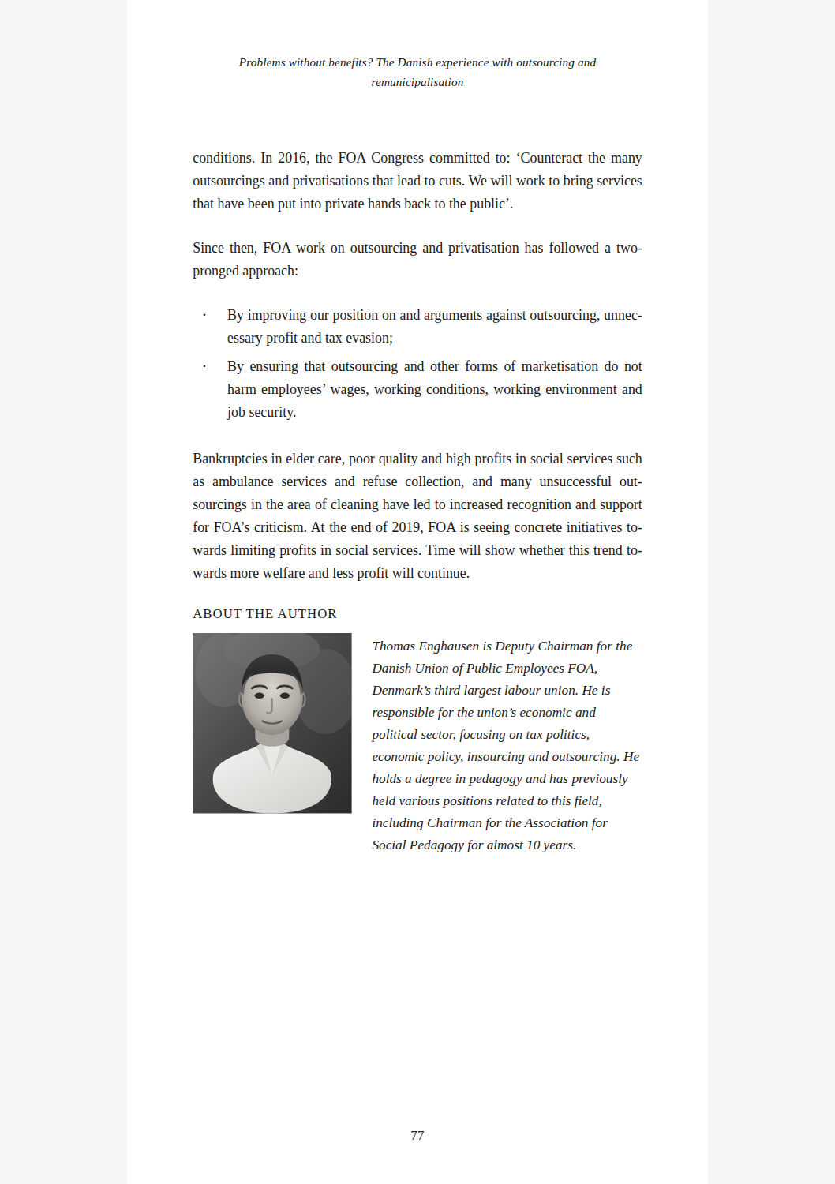Problems without benefits? The Danish experience with outsourcing and remunicipalisation
conditions. In 2016, the FOA Congress committed to: ‘Counteract the many outsourcings and privatisations that lead to cuts. We will work to bring services that have been put into private hands back to the public’.
Since then, FOA work on outsourcing and privatisation has followed a two-pronged approach:
By improving our position on and arguments against outsourcing, unnecessary profit and tax evasion;
By ensuring that outsourcing and other forms of marketisation do not harm employees’ wages, working conditions, working environment and job security.
Bankruptcies in elder care, poor quality and high profits in social services such as ambulance services and refuse collection, and many unsuccessful outsourcings in the area of cleaning have led to increased recognition and support for FOA’s criticism. At the end of 2019, FOA is seeing concrete initiatives towards limiting profits in social services. Time will show whether this trend towards more welfare and less profit will continue.
About the author
Thomas Enghausen is Deputy Chairman for the Danish Union of Public Employees FOA, Denmark’s third largest labour union. He is responsible for the union’s economic and political sector, focusing on tax politics, economic policy, insourcing and outsourcing. He holds a degree in pedagogy and has previously held various positions related to this field, including Chairman for the Association for Social Pedagogy for almost 10 years.
77